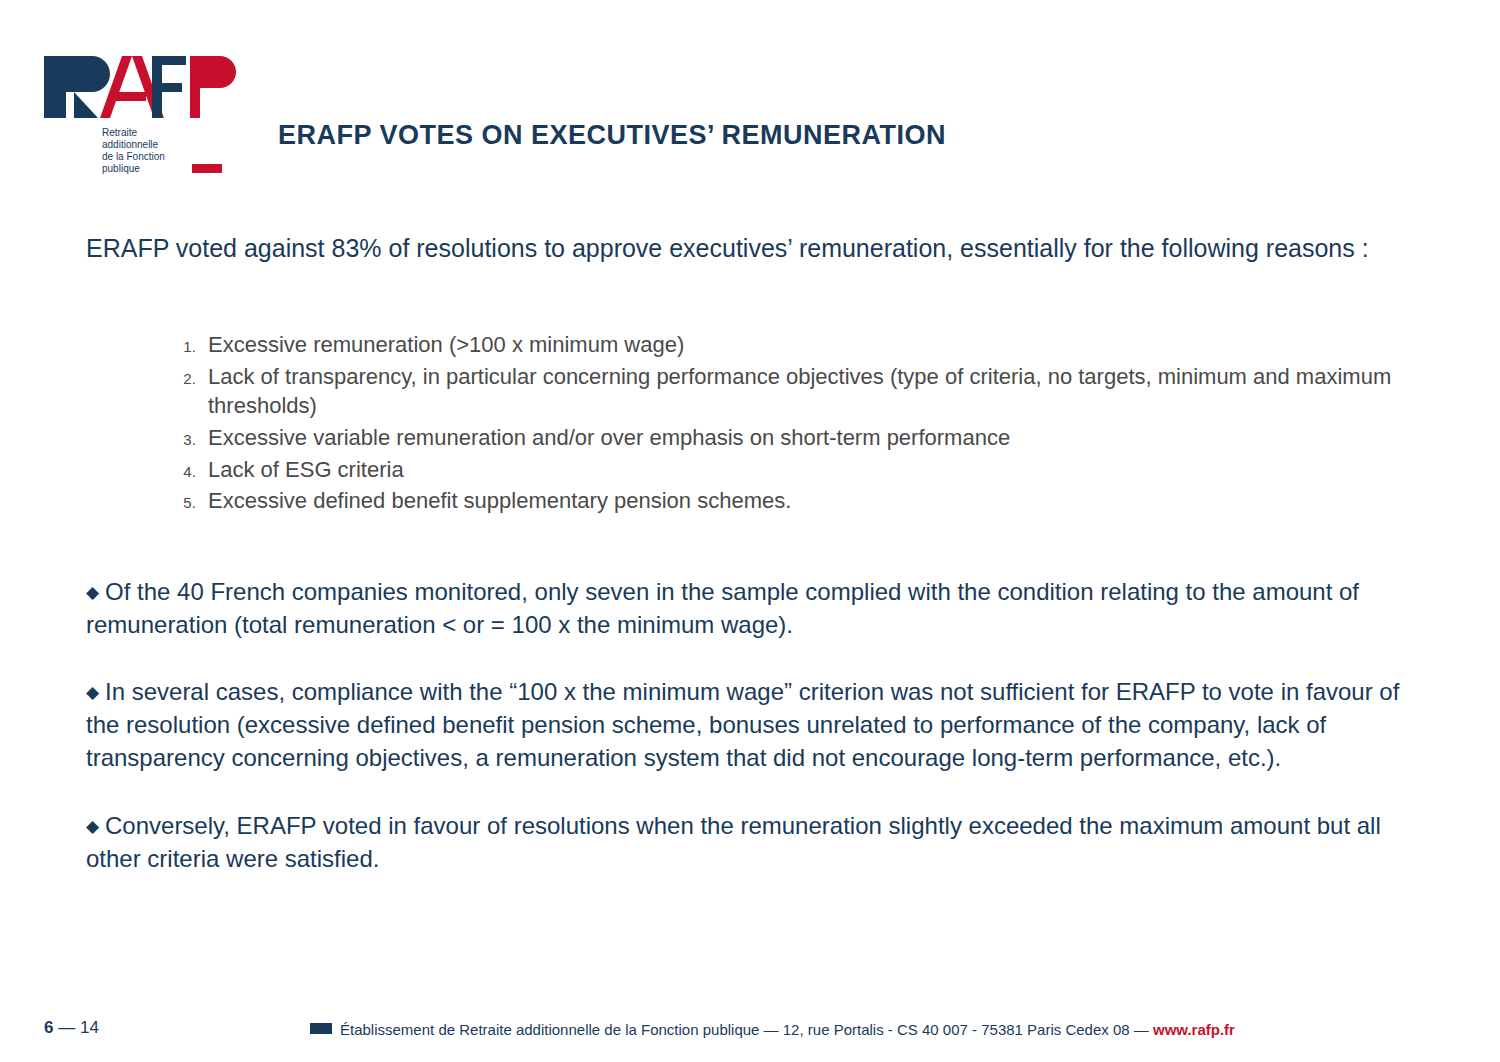Retraite additionnelle de la Fonction publique
ERAFP VOTES ON EXECUTIVES’ REMUNERATION
ERAFP voted against 83% of resolutions to approve executives’ remuneration, essentially for the following reasons :
Excessive remuneration (>100 x minimum wage)
Lack of transparency, in particular concerning performance objectives (type of criteria, no targets, minimum and maximum thresholds)
Excessive variable remuneration and/or over emphasis on short-term performance
Lack of ESG criteria
Excessive defined benefit supplementary pension schemes.
◆Of the 40 French companies monitored, only seven in the sample complied with the condition relating to the amount of remuneration (total remuneration < or = 100 x the minimum wage).
◆In several cases, compliance with the “100 x the minimum wage” criterion was not sufficient for ERAFP to vote in favour of the resolution (excessive defined benefit pension scheme, bonuses unrelated to performance of the company, lack of transparency concerning objectives, a remuneration system that did not encourage long-term performance, etc.).
◆Conversely, ERAFP voted in favour of resolutions when the remuneration slightly exceeded the maximum amount but all other criteria were satisfied.
6 — 14
Établissement de Retraite additionnelle de la Fonction publique — 12, rue Portalis - CS 40 007 - 75381 Paris Cedex 08 — www.rafp.fr